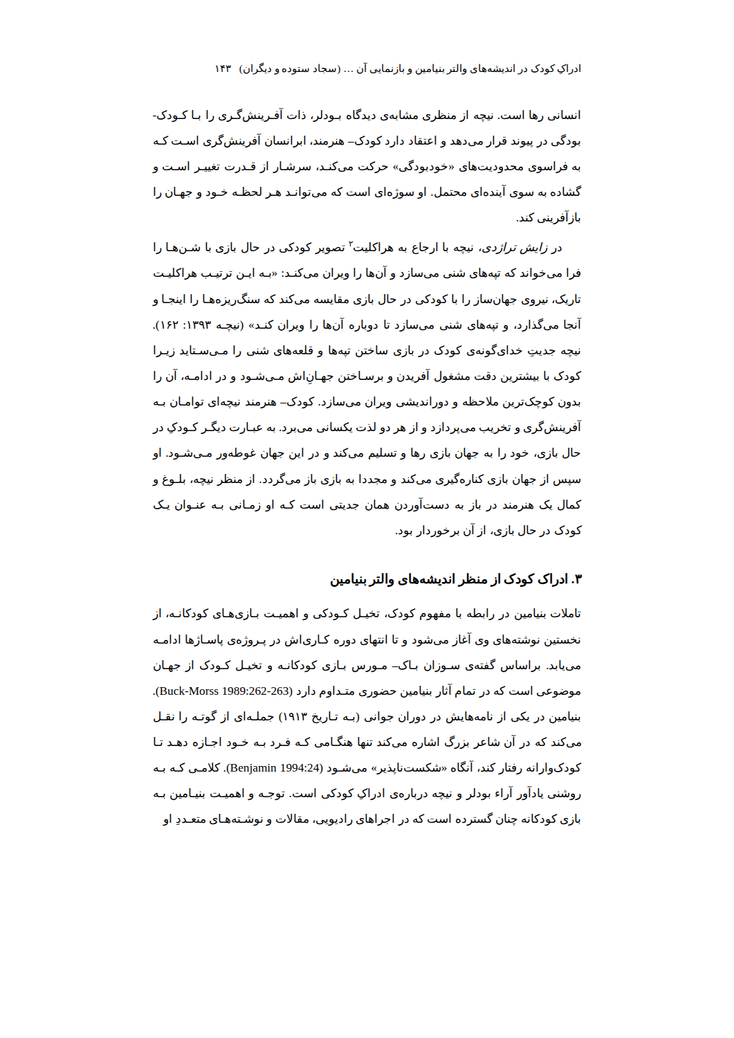ادراکِ کودک در اندیشه‌های والتر بنیامین و بازنمایی آن … (سجاد ستوده و دیگران) ۱۴۳
انسانی رها است. نیچه از منظری مشابه‌ی دیدگاه بـودلر، ذات آفـرینش‌گـری را بـا کـودک-بودگی در پیوند قرار می‌دهد و اعتقاد دارد کودک– هنرمند، ابرانسان آفرینش‌گری اسـت کـه به فراسوی محدودیت‌های «خودبودگی» حرکت می‌کنـد، سرشـار از قـدرت تغییـر اسـت و گشاده به سوی آینده‌ای محتمل. او سوژه‌ای است که می‌توانـد هـر لحظـه خـود و جهـان را بازآفرینی کند.
در زایش تراژدی، نیچه با ارجاع به هراکلیت۲ تصویر کودکی در حال بازی با شـن‌هـا را فرا می‌خواند که تپه‌های شنی می‌سازد و آن‌ها را ویران می‌کنـد: «بـه ایـن ترتیـب هراکلیـت تاریک، نیروی جهان‌ساز را با کودکی در حال بازی مقایسه می‌کند که سنگ‌ریزه‌هـا را اینجـا و آنجا می‌گذارد، و تپه‌های شنی می‌سازد تا دوباره آن‌ها را ویران کنـد» (نیچـه ۱۳۹۳: ۱۶۲). نیچه جدیتِ خدای‌گونه‌ی کودک در بازی ساختن تپه‌ها و قلعه‌های شنی را مـی‌سـتاید زیـرا کودک با بیشترین دقت مشغول آفریدن و برسـاختن جهـانِ‌اش مـی‌شـود و در ادامـه، آن را بدون کوچک‌ترین ملاحظه و دوراندیشی ویران می‌سازد. کودک– هنرمند نیچه‌ای توامـان بـه آفرینش‌گری و تخریب می‌پردازد و از هر دو لذت یکسانی می‌برد. به عبـارت دیگـر کـودکِ در حال بازی، خود را به جهان بازی رها و تسلیم می‌کند و در این جهان غوطه‌ور مـی‌شـود. او سپس از جهان بازی کناره‌گیری می‌کند و مجددا به بازی باز می‌گردد. از منظر نیچه، بلـوغ و کمال یک هنرمند در باز به دست‌آوردن همان جدیتی است کـه او زمـانی بـه عنـوان یـک کودک در حال بازی، از آن برخوردار بود.
۳. ادراک کودک از منظر اندیشه‌های والتر بنیامین
تاملات بنیامین در رابطه با مفهوم کودک، تخیـل کـودکی و اهمیـت بـازی‌هـای کودکانـه، از نخستین نوشته‌های وی آغاز می‌شود و تا انتهای دوره کـاری‌اش در پـروژه‌ی پاسـاژها ادامـه می‌یابد. براساس گفته‌ی سـوزان بـاک– مـورس بـازی کودکانـه و تخیـل کـودک از جهـان موضوعی است که در تمام آثار بنیامین حضوری متـداوم دارد (Buck-Morss 1989:262-263). بنیامین در یکی از نامه‌هایش در دوران جوانی (بـه تـاریخ ۱۹۱۳) جملـه‌ای از گوتـه را نقـل می‌کند که در آن شاعر بزرگ اشاره می‌کند تنها هنگـامی کـه فـرد بـه خـود اجـازه دهـد تـا کودک‌وارانه رفتار کند، آنگاه «شکست‌ناپذیر» می‌شـود (Benjamin 1994:24). کلامـی کـه بـه روشنی یادآور آراء بودلر و نیچه درباره‌ی ادراکِ کودکی است. توجـه و اهمیـت بنیـامین بـه بازی کودکانه چنان گسترده است که در اجراهای رادیویی، مقالات و نوشـته‌هـای متعـددِ او